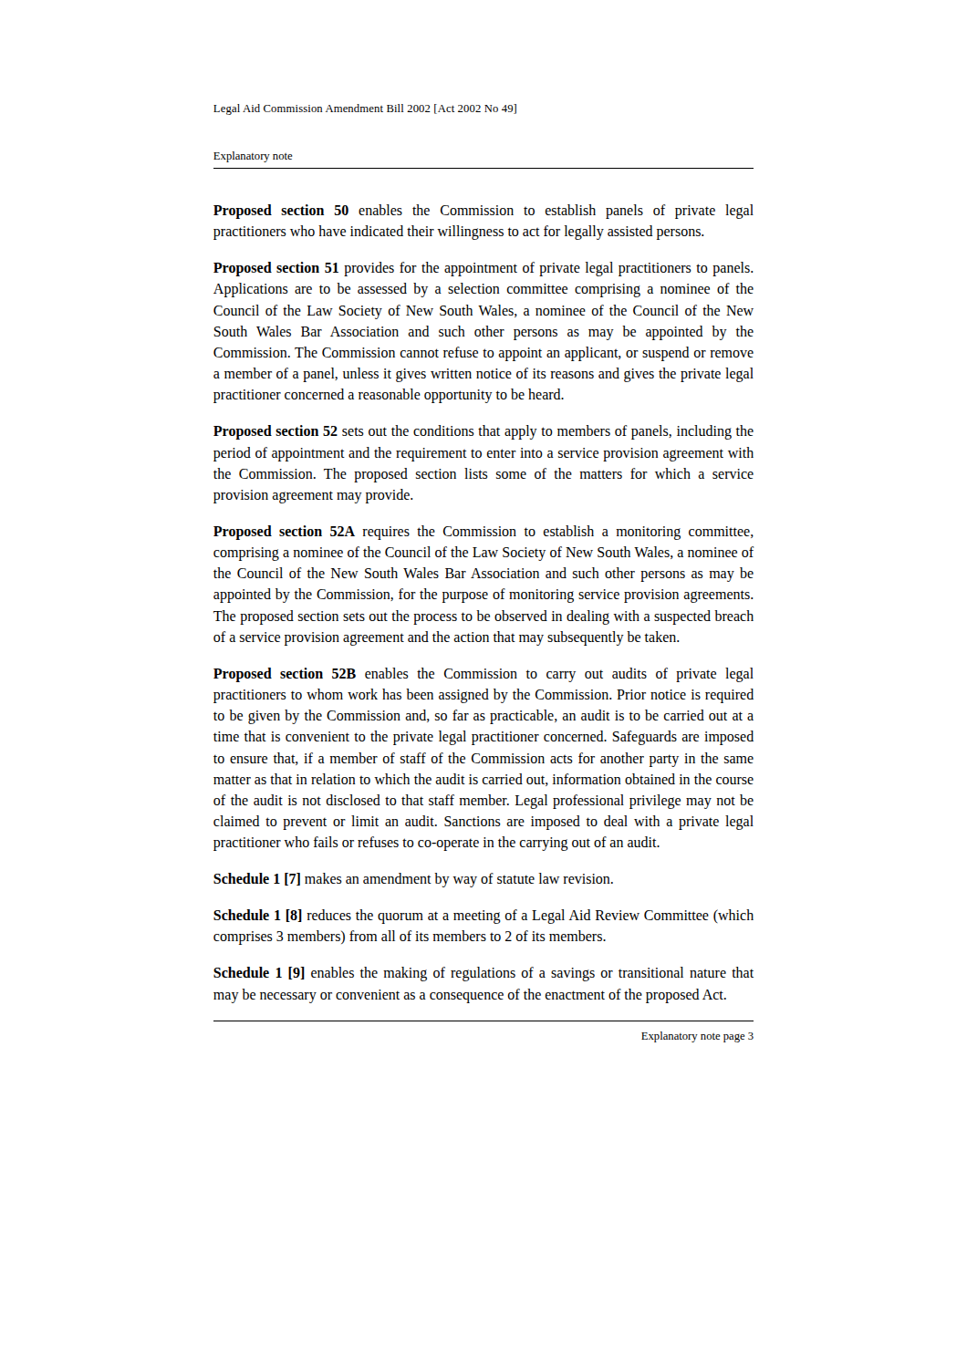Legal Aid Commission Amendment Bill 2002 [Act 2002 No 49]
Explanatory note
Proposed section 50 enables the Commission to establish panels of private legal practitioners who have indicated their willingness to act for legally assisted persons.
Proposed section 51 provides for the appointment of private legal practitioners to panels. Applications are to be assessed by a selection committee comprising a nominee of the Council of the Law Society of New South Wales, a nominee of the Council of the New South Wales Bar Association and such other persons as may be appointed by the Commission. The Commission cannot refuse to appoint an applicant, or suspend or remove a member of a panel, unless it gives written notice of its reasons and gives the private legal practitioner concerned a reasonable opportunity to be heard.
Proposed section 52 sets out the conditions that apply to members of panels, including the period of appointment and the requirement to enter into a service provision agreement with the Commission. The proposed section lists some of the matters for which a service provision agreement may provide.
Proposed section 52A requires the Commission to establish a monitoring committee, comprising a nominee of the Council of the Law Society of New South Wales, a nominee of the Council of the New South Wales Bar Association and such other persons as may be appointed by the Commission, for the purpose of monitoring service provision agreements. The proposed section sets out the process to be observed in dealing with a suspected breach of a service provision agreement and the action that may subsequently be taken.
Proposed section 52B enables the Commission to carry out audits of private legal practitioners to whom work has been assigned by the Commission. Prior notice is required to be given by the Commission and, so far as practicable, an audit is to be carried out at a time that is convenient to the private legal practitioner concerned. Safeguards are imposed to ensure that, if a member of staff of the Commission acts for another party in the same matter as that in relation to which the audit is carried out, information obtained in the course of the audit is not disclosed to that staff member. Legal professional privilege may not be claimed to prevent or limit an audit. Sanctions are imposed to deal with a private legal practitioner who fails or refuses to co-operate in the carrying out of an audit.
Schedule 1 [7] makes an amendment by way of statute law revision.
Schedule 1 [8] reduces the quorum at a meeting of a Legal Aid Review Committee (which comprises 3 members) from all of its members to 2 of its members.
Schedule 1 [9] enables the making of regulations of a savings or transitional nature that may be necessary or convenient as a consequence of the enactment of the proposed Act.
Explanatory note page 3